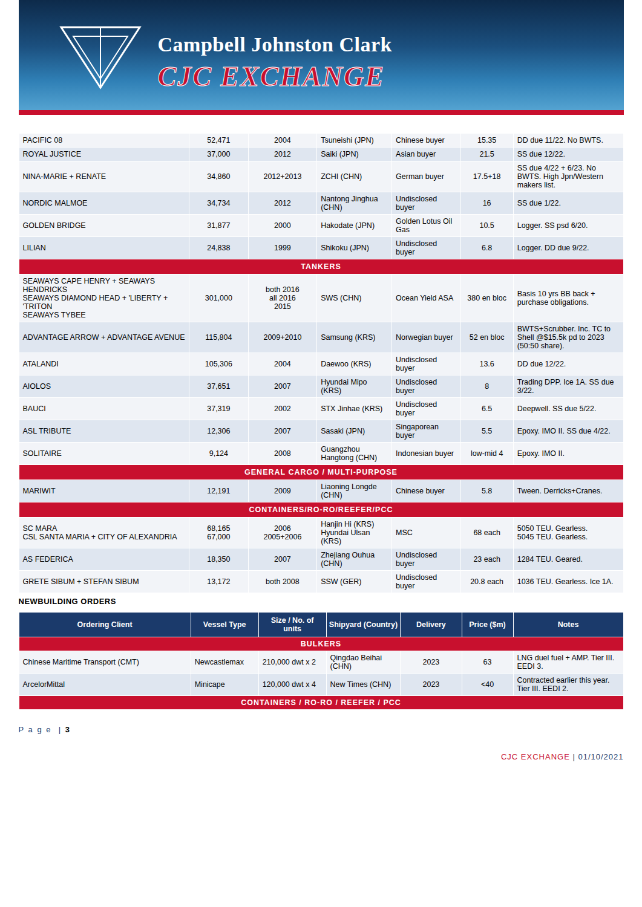Campbell Johnston Clark
CJC EXCHANGE
| PACIFIC 08 | 52,471 | 2004 | Tsuneishi (JPN) | Chinese buyer | 15.35 | DD due 11/22. No BWTS. |
| ROYAL JUSTICE | 37,000 | 2012 | Saiki (JPN) | Asian buyer | 21.5 | SS due 12/22. |
| NINA-MARIE + RENATE | 34,860 | 2012+2013 | ZCHI (CHN) | German buyer | 17.5+18 | SS due 4/22 + 6/23. No BWTS. High Jpn/Western makers list. |
| NORDIC MALMOE | 34,734 | 2012 | Nantong Jinghua (CHN) | Undisclosed buyer | 16 | SS due 1/22. |
| GOLDEN BRIDGE | 31,877 | 2000 | Hakodate (JPN) | Golden Lotus Oil Gas | 10.5 | Logger. SS psd 6/20. |
| LILIAN | 24,838 | 1999 | Shikoku (JPN) | Undisclosed buyer | 6.8 | Logger. DD due 9/22. |
| TANKERS |
| SEAWAYS CAPE HENRY + SEAWAYS HENDRICKS SEAWAYS DIAMOND HEAD + 'LIBERTY + 'TRITON SEAWAYS TYBEE | 301,000 | both 2016 all 2016 2015 | SWS (CHN) | Ocean Yield ASA | 380 en bloc | Basis 10 yrs BB back + purchase obligations. |
| ADVANTAGE ARROW + ADVANTAGE AVENUE | 115,804 | 2009+2010 | Samsung (KRS) | Norwegian buyer | 52 en bloc | BWTS+Scrubber. Inc. TC to Shell @$15.5k pd to 2023 (50:50 share). |
| ATALANDI | 105,306 | 2004 | Daewoo (KRS) | Undisclosed buyer | 13.6 | DD due 12/22. |
| AIOLOS | 37,651 | 2007 | Hyundai Mipo (KRS) | Undisclosed buyer | 8 | Trading DPP. Ice 1A. SS due 3/22. |
| BAUCI | 37,319 | 2002 | STX Jinhae (KRS) | Undisclosed buyer | 6.5 | Deepwell. SS due 5/22. |
| ASL TRIBUTE | 12,306 | 2007 | Sasaki (JPN) | Singaporean buyer | 5.5 | Epoxy. IMO II. SS due 4/22. |
| SOLITAIRE | 9,124 | 2008 | Guangzhou Hangtong (CHN) | Indonesian buyer | low-mid 4 | Epoxy. IMO II. |
| GENERAL CARGO / MULTI-PURPOSE |
| MARIWIT | 12,191 | 2009 | Liaoning Longde (CHN) | Chinese buyer | 5.8 | Tween. Derricks+Cranes. |
| CONTAINERS/RO-RO/REEFER/PCC |
| SC MARA CSL SANTA MARIA + CITY OF ALEXANDRIA | 68,165 67,000 | 2006 2005+2006 | Hanjin Hi (KRS) Hyundai Ulsan (KRS) | MSC | 68 each | 5050 TEU. Gearless. 5045 TEU. Gearless. |
| AS FEDERICA | 18,350 | 2007 | Zhejiang Ouhua (CHN) | Undisclosed buyer | 23 each | 1284 TEU. Geared. |
| GRETE SIBUM + STEFAN SIBUM | 13,172 | both 2008 | SSW (GER) | Undisclosed buyer | 20.8 each | 1036 TEU. Gearless. Ice 1A. |
NEWBUILDING ORDERS
| Ordering Client | Vessel Type | Size / No. of units | Shipyard (Country) | Delivery | Price ($m) | Notes |
| --- | --- | --- | --- | --- | --- | --- |
| BULKERS |
| Chinese Maritime Transport (CMT) | Newcastlemax | 210,000 dwt x 2 | Qingdao Beihai (CHN) | 2023 | 63 | LNG duel fuel + AMP. Tier III. EEDI 3. |
| ArcelorMittal | Minicape | 120,000 dwt x 4 | New Times (CHN) | 2023 | <40 | Contracted earlier this year. Tier III. EEDI 2. |
| CONTAINERS / RO-RO / REEFER / PCC |
P a g e | 3
CJC EXCHANGE | 01/10/2021